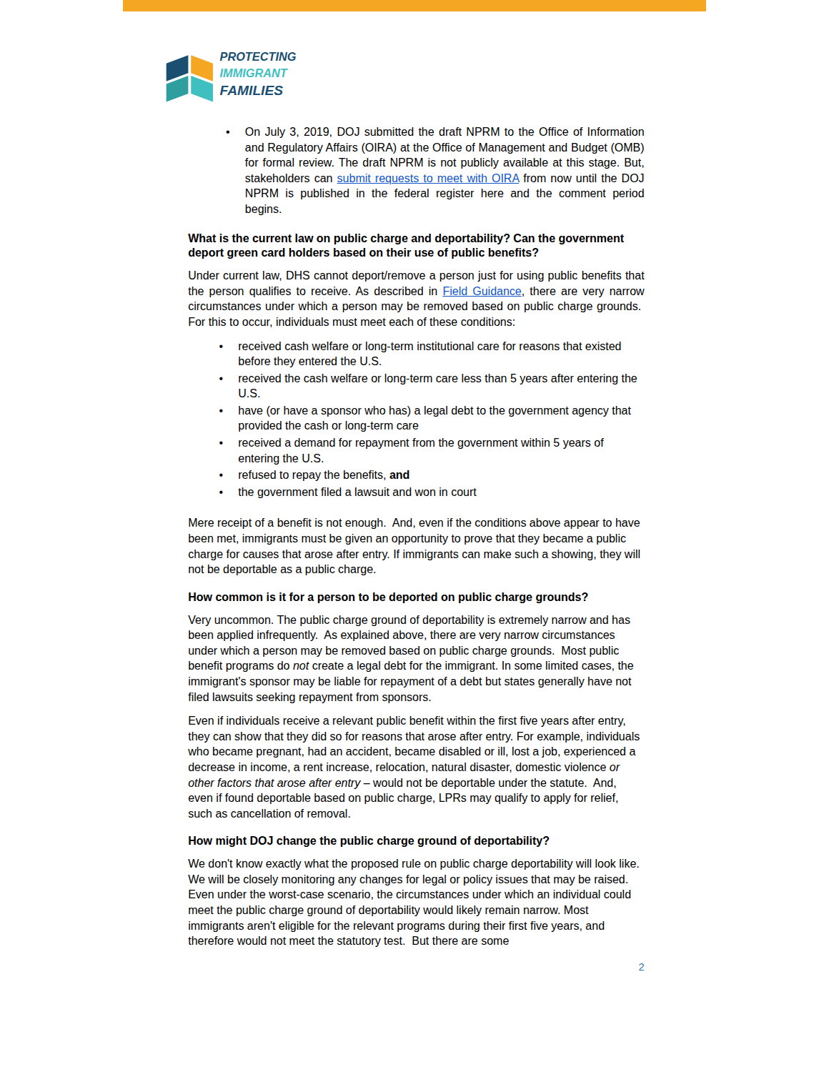PROTECTING IMMIGRANT FAMILIES
On July 3, 2019, DOJ submitted the draft NPRM to the Office of Information and Regulatory Affairs (OIRA) at the Office of Management and Budget (OMB) for formal review. The draft NPRM is not publicly available at this stage. But, stakeholders can submit requests to meet with OIRA from now until the DOJ NPRM is published in the federal register here and the comment period begins.
What is the current law on public charge and deportability? Can the government deport green card holders based on their use of public benefits?
Under current law, DHS cannot deport/remove a person just for using public benefits that the person qualifies to receive. As described in Field Guidance, there are very narrow circumstances under which a person may be removed based on public charge grounds. For this to occur, individuals must meet each of these conditions:
received cash welfare or long-term institutional care for reasons that existed before they entered the U.S.
received the cash welfare or long-term care less than 5 years after entering the U.S.
have (or have a sponsor who has) a legal debt to the government agency that provided the cash or long-term care
received a demand for repayment from the government within 5 years of entering the U.S.
refused to repay the benefits, and
the government filed a lawsuit and won in court
Mere receipt of a benefit is not enough. And, even if the conditions above appear to have been met, immigrants must be given an opportunity to prove that they became a public charge for causes that arose after entry. If immigrants can make such a showing, they will not be deportable as a public charge.
How common is it for a person to be deported on public charge grounds?
Very uncommon. The public charge ground of deportability is extremely narrow and has been applied infrequently. As explained above, there are very narrow circumstances under which a person may be removed based on public charge grounds. Most public benefit programs do not create a legal debt for the immigrant. In some limited cases, the immigrant's sponsor may be liable for repayment of a debt but states generally have not filed lawsuits seeking repayment from sponsors.
Even if individuals receive a relevant public benefit within the first five years after entry, they can show that they did so for reasons that arose after entry. For example, individuals who became pregnant, had an accident, became disabled or ill, lost a job, experienced a decrease in income, a rent increase, relocation, natural disaster, domestic violence or other factors that arose after entry – would not be deportable under the statute. And, even if found deportable based on public charge, LPRs may qualify to apply for relief, such as cancellation of removal.
How might DOJ change the public charge ground of deportability?
We don't know exactly what the proposed rule on public charge deportability will look like. We will be closely monitoring any changes for legal or policy issues that may be raised. Even under the worst-case scenario, the circumstances under which an individual could meet the public charge ground of deportability would likely remain narrow. Most immigrants aren't eligible for the relevant programs during their first five years, and therefore would not meet the statutory test. But there are some
2